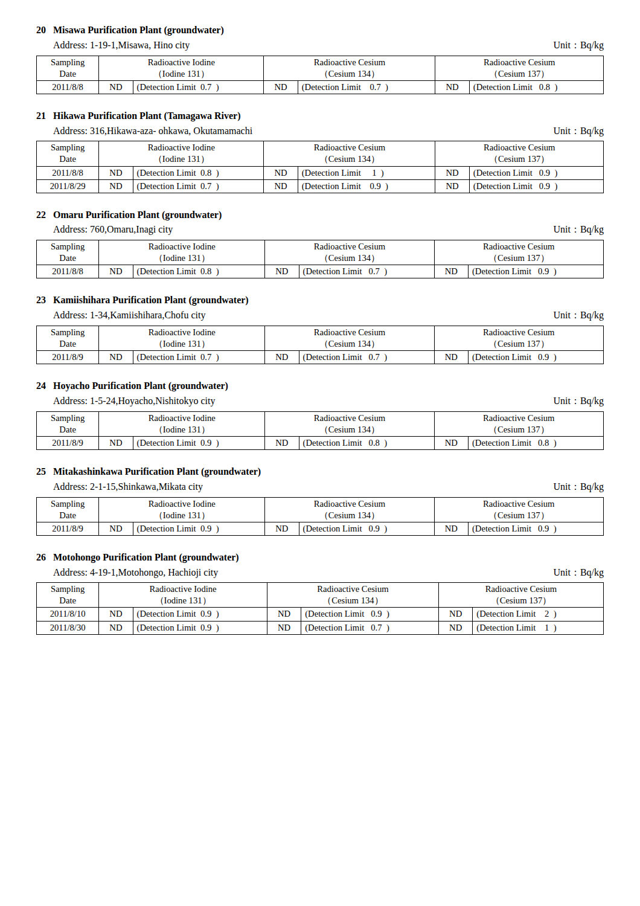20 Misawa Purification Plant (groundwater)
Address: 1-19-1,Misawa, Hino city Unit：Bq/kg
| Sampling Date | Radioactive Iodine （Iodine 131） | Radioactive Cesium （Cesium 134） | Radioactive Cesium （Cesium 137） |
| --- | --- | --- | --- |
| 2011/8/8 | ND | (Detection Limit 0.7 ) | ND | (Detection Limit 0.7 ) | ND | (Detection Limit 0.8 ) |
21 Hikawa Purification Plant (Tamagawa River)
Address: 316,Hikawa-aza- ohkawa, Okutamamachi Unit：Bq/kg
| Sampling Date | Radioactive Iodine （Iodine 131） | Radioactive Cesium （Cesium 134） | Radioactive Cesium （Cesium 137） |
| --- | --- | --- | --- |
| 2011/8/8 | ND | (Detection Limit 0.8 ) | ND | (Detection Limit 1 ) | ND | (Detection Limit 0.9 ) |
| 2011/8/29 | ND | (Detection Limit 0.7 ) | ND | (Detection Limit 0.9 ) | ND | (Detection Limit 0.9 ) |
22 Omaru Purification Plant (groundwater)
Address: 760,Omaru,Inagi city Unit：Bq/kg
| Sampling Date | Radioactive Iodine （Iodine 131） | Radioactive Cesium （Cesium 134） | Radioactive Cesium （Cesium 137） |
| --- | --- | --- | --- |
| 2011/8/8 | ND | (Detection Limit 0.8 ) | ND | (Detection Limit 0.7 ) | ND | (Detection Limit 0.9 ) |
23 Kamiishihara Purification Plant (groundwater)
Address: 1-34,Kamiishihara,Chofu city Unit：Bq/kg
| Sampling Date | Radioactive Iodine （Iodine 131） | Radioactive Cesium （Cesium 134） | Radioactive Cesium （Cesium 137） |
| --- | --- | --- | --- |
| 2011/8/9 | ND | (Detection Limit 0.7 ) | ND | (Detection Limit 0.7 ) | ND | (Detection Limit 0.9 ) |
24 Hoyacho Purification Plant (groundwater)
Address: 1-5-24,Hoyacho,Nishitokyo city Unit：Bq/kg
| Sampling Date | Radioactive Iodine （Iodine 131） | Radioactive Cesium （Cesium 134） | Radioactive Cesium （Cesium 137） |
| --- | --- | --- | --- |
| 2011/8/9 | ND | (Detection Limit 0.9 ) | ND | (Detection Limit 0.8 ) | ND | (Detection Limit 0.8 ) |
25 Mitakashinkawa Purification Plant (groundwater)
Address: 2-1-15,Shinkawa,Mikata city Unit：Bq/kg
| Sampling Date | Radioactive Iodine （Iodine 131） | Radioactive Cesium （Cesium 134） | Radioactive Cesium （Cesium 137） |
| --- | --- | --- | --- |
| 2011/8/9 | ND | (Detection Limit 0.9 ) | ND | (Detection Limit 0.9 ) | ND | (Detection Limit 0.9 ) |
26 Motohongo Purification Plant (groundwater)
Address: 4-19-1,Motohongo, Hachioji city Unit：Bq/kg
| Sampling Date | Radioactive Iodine （Iodine 131） | Radioactive Cesium （Cesium 134） | Radioactive Cesium （Cesium 137） |
| --- | --- | --- | --- |
| 2011/8/10 | ND | (Detection Limit 0.9 ) | ND | (Detection Limit 0.9 ) | ND | (Detection Limit 2 ) |
| 2011/8/30 | ND | (Detection Limit 0.9 ) | ND | (Detection Limit 0.7 ) | ND | (Detection Limit 1 ) |